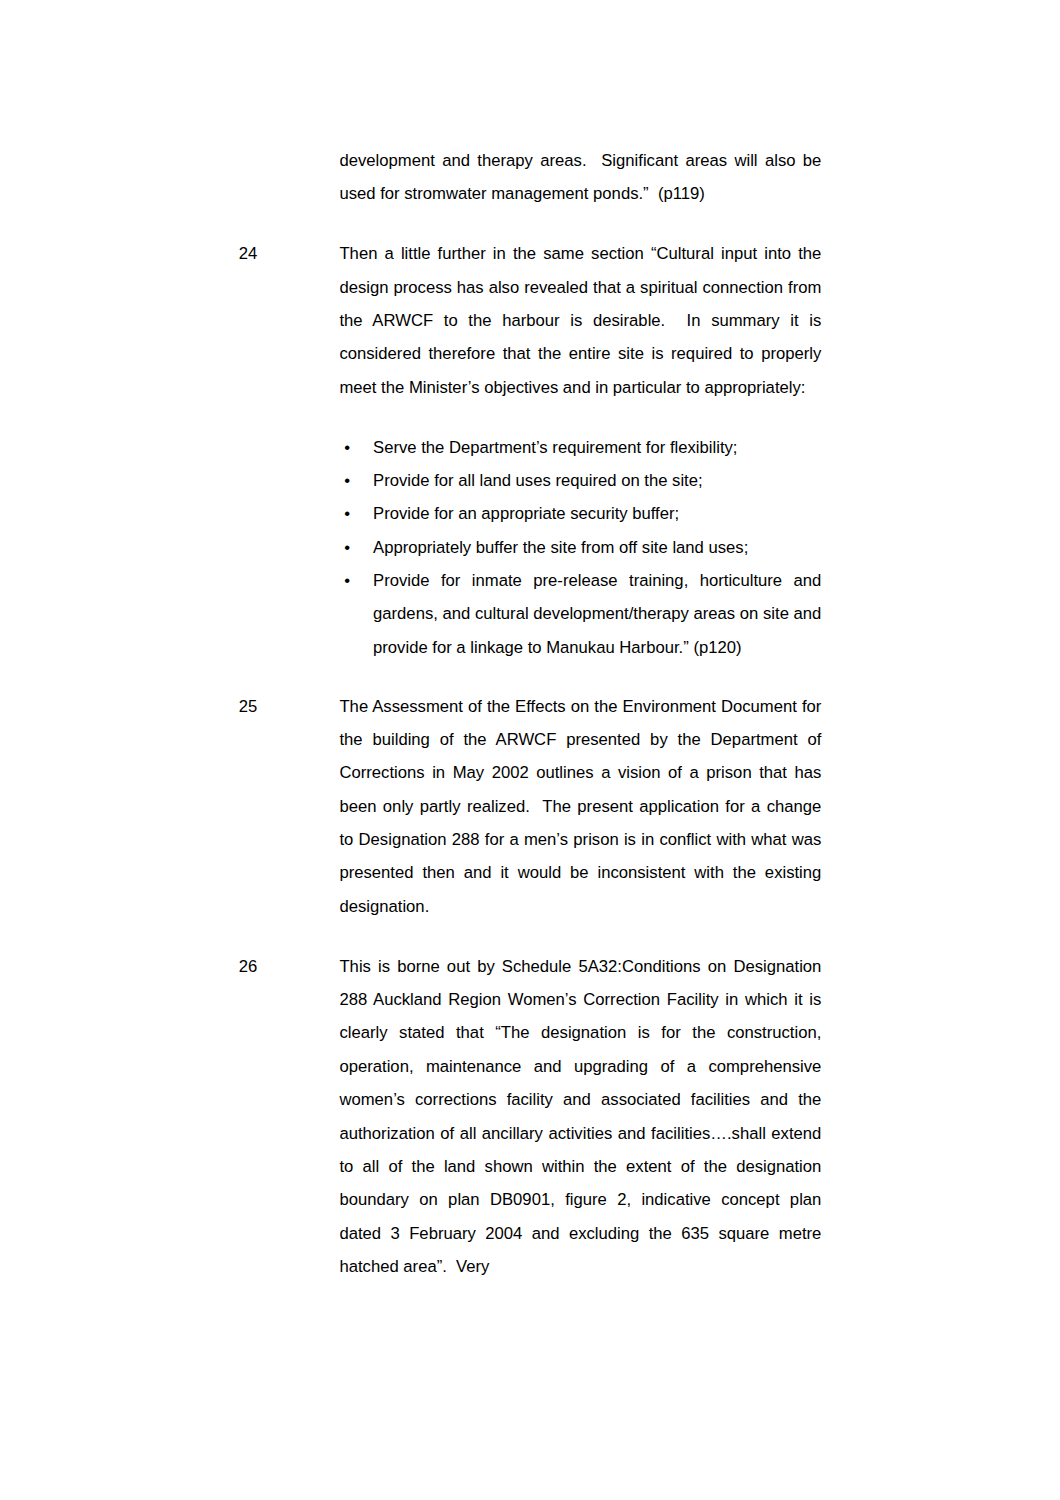development and therapy areas. Significant areas will also be used for stromwater management ponds.” (p119)
24 Then a little further in the same section “Cultural input into the design process has also revealed that a spiritual connection from the ARWCF to the harbour is desirable. In summary it is considered therefore that the entire site is required to properly meet the Minister’s objectives and in particular to appropriately:
Serve the Department’s requirement for flexibility;
Provide for all land uses required on the site;
Provide for an appropriate security buffer;
Appropriately buffer the site from off site land uses;
Provide for inmate pre-release training, horticulture and gardens, and cultural development/therapy areas on site and provide for a linkage to Manukau Harbour.” (p120)
25 The Assessment of the Effects on the Environment Document for the building of the ARWCF presented by the Department of Corrections in May 2002 outlines a vision of a prison that has been only partly realized. The present application for a change to Designation 288 for a men’s prison is in conflict with what was presented then and it would be inconsistent with the existing designation.
26 This is borne out by Schedule 5A32:Conditions on Designation 288 Auckland Region Women’s Correction Facility in which it is clearly stated that “The designation is for the construction, operation, maintenance and upgrading of a comprehensive women’s corrections facility and associated facilities and the authorization of all ancillary activities and facilities….shall extend to all of the land shown within the extent of the designation boundary on plan DB0901, figure 2, indicative concept plan dated 3 February 2004 and excluding the 635 square metre hatched area”. Very